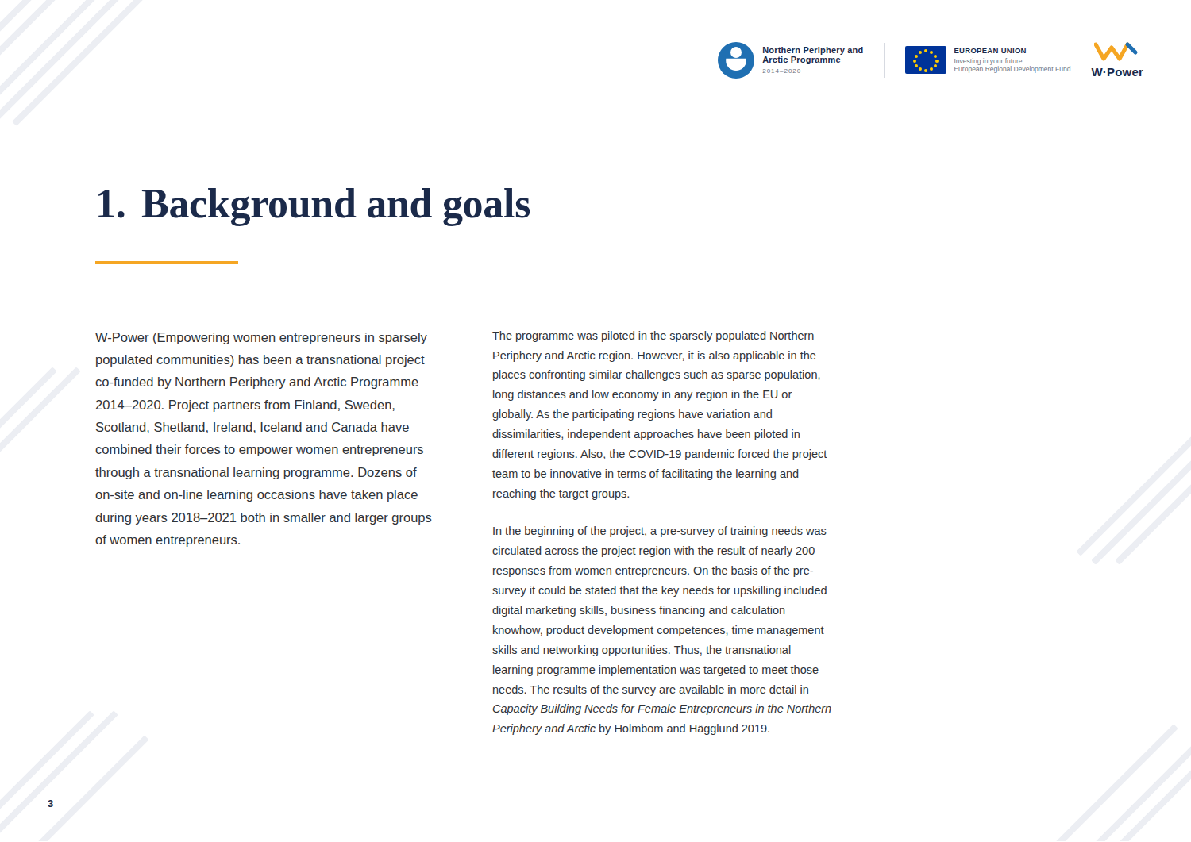Northern Periphery and
Arctic Programme 2014–2020
EUROPEAN UNION Investing in your future
European Regional Development Fund
W·Power
1. Background and goals
W-Power (Empowering women entrepreneurs in sparsely populated communities) has been a transnational project co-funded by Northern Periphery and Arctic Programme 2014–2020. Project partners from Finland, Sweden, Scotland, Shetland, Ireland, Iceland and Canada have combined their forces to empower women entrepreneurs through a transnational learning programme. Dozens of on-site and on-line learning occasions have taken place during years 2018–2021 both in smaller and larger groups of women entrepreneurs.
The programme was piloted in the sparsely populated Northern Periphery and Arctic region. However, it is also applicable in the places confronting similar challenges such as sparse population, long distances and low economy in any region in the EU or globally. As the participating regions have variation and dissimilarities, independent approaches have been piloted in different regions. Also, the COVID-19 pandemic forced the project team to be innovative in terms of facilitating the learning and reaching the target groups.
In the beginning of the project, a pre-survey of training needs was circulated across the project region with the result of nearly 200 responses from women entrepreneurs. On the basis of the pre-survey it could be stated that the key needs for upskilling included digital marketing skills, business financing and calculation knowhow, product development competences, time management skills and networking opportunities. Thus, the transnational learning programme implementation was targeted to meet those needs. The results of the survey are available in more detail in Capacity Building Needs for Female Entrepreneurs in the Northern Periphery and Arctic by Holmbom and Hägglund 2019.
3